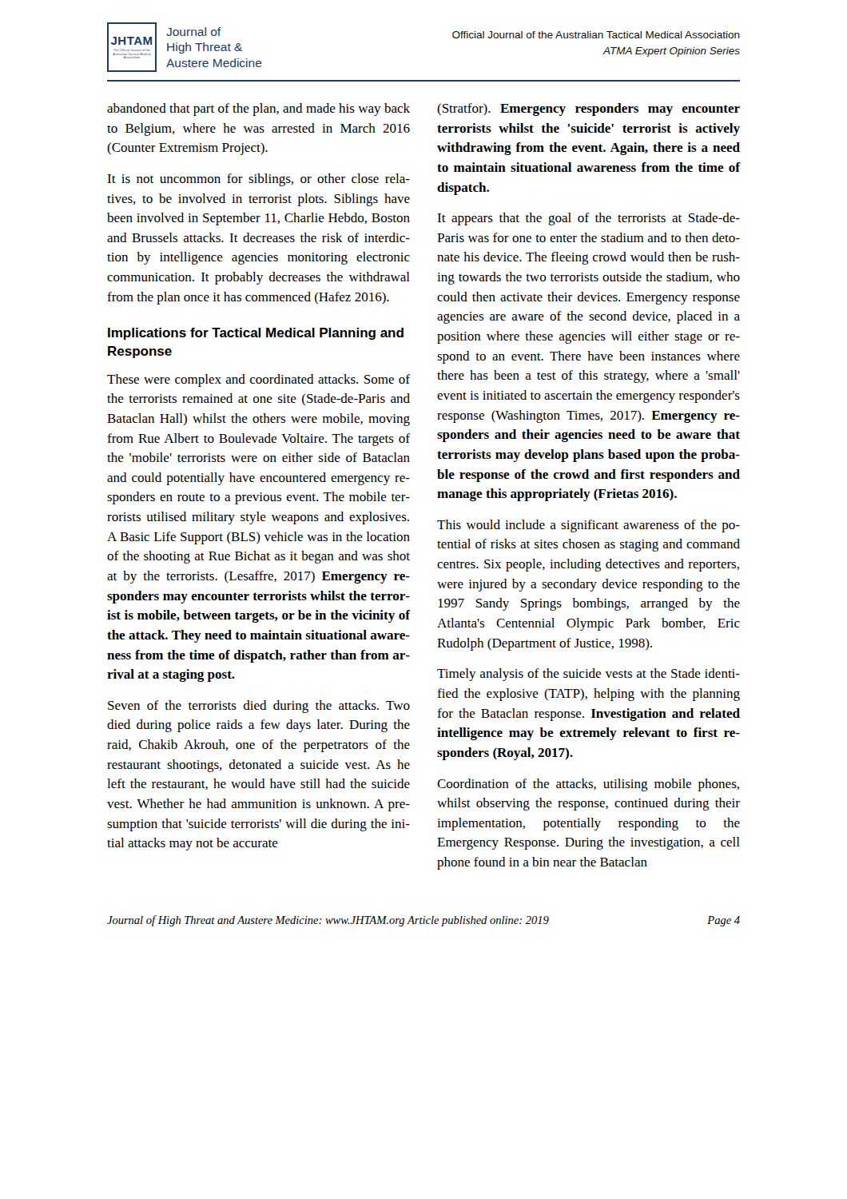JHTAM
The Official Journal of the Australian Tactical Medical Association
Journal of High Threat & Austere Medicine
Official Journal of the Australian Tactical Medical Association
ATMA Expert Opinion Series
abandoned that part of the plan, and made his way back to Belgium, where he was arrested in March 2016 (Counter Extremism Project).
It is not uncommon for siblings, or other close relatives, to be involved in terrorist plots. Siblings have been involved in September 11, Charlie Hebdo, Boston and Brussels attacks. It decreases the risk of interdiction by intelligence agencies monitoring electronic communication. It probably decreases the withdrawal from the plan once it has commenced (Hafez 2016).
Implications for Tactical Medical Planning and Response
These were complex and coordinated attacks. Some of the terrorists remained at one site (Stade-de-Paris and Bataclan Hall) whilst the others were mobile, moving from Rue Albert to Boulevade Voltaire. The targets of the 'mobile' terrorists were on either side of Bataclan and could potentially have encountered emergency responders en route to a previous event. The mobile terrorists utilised military style weapons and explosives. A Basic Life Support (BLS) vehicle was in the location of the shooting at Rue Bichat as it began and was shot at by the terrorists. (Lesaffre, 2017) Emergency responders may encounter terrorists whilst the terrorist is mobile, between targets, or be in the vicinity of the attack. They need to maintain situational awareness from the time of dispatch, rather than from arrival at a staging post.
Seven of the terrorists died during the attacks. Two died during police raids a few days later. During the raid, Chakib Akrouh, one of the perpetrators of the restaurant shootings, detonated a suicide vest. As he left the restaurant, he would have still had the suicide vest. Whether he had ammunition is unknown. A presumption that 'suicide terrorists' will die during the initial attacks may not be accurate
(Stratfor). Emergency responders may encounter terrorists whilst the 'suicide' terrorist is actively withdrawing from the event. Again, there is a need to maintain situational awareness from the time of dispatch.
It appears that the goal of the terrorists at Stade-de-Paris was for one to enter the stadium and to then detonate his device. The fleeing crowd would then be rushing towards the two terrorists outside the stadium, who could then activate their devices. Emergency response agencies are aware of the second device, placed in a position where these agencies will either stage or respond to an event. There have been instances where there has been a test of this strategy, where a 'small' event is initiated to ascertain the emergency responder's response (Washington Times, 2017). Emergency responders and their agencies need to be aware that terrorists may develop plans based upon the probable response of the crowd and first responders and manage this appropriately (Frietas 2016).
This would include a significant awareness of the potential of risks at sites chosen as staging and command centres. Six people, including detectives and reporters, were injured by a secondary device responding to the 1997 Sandy Springs bombings, arranged by the Atlanta's Centennial Olympic Park bomber, Eric Rudolph (Department of Justice, 1998).
Timely analysis of the suicide vests at the Stade identified the explosive (TATP), helping with the planning for the Bataclan response. Investigation and related intelligence may be extremely relevant to first responders (Royal, 2017).
Coordination of the attacks, utilising mobile phones, whilst observing the response, continued during their implementation, potentially responding to the Emergency Response. During the investigation, a cell phone found in a bin near the Bataclan
Journal of High Threat and Austere Medicine: www.JHTAM.org Article published online: 2019
Page 4